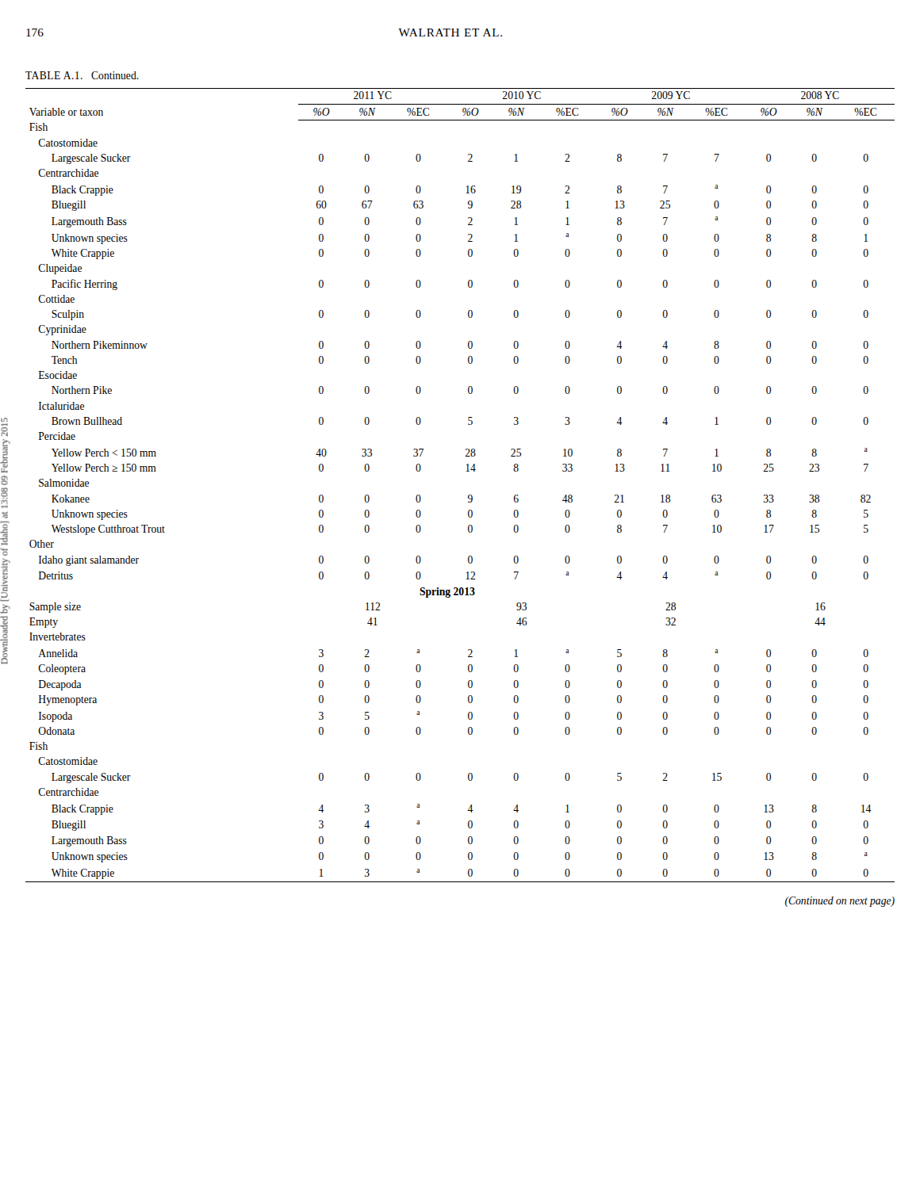Downloaded by [University of Idaho] at 13:08 09 February 2015
176 WALRATH ET AL.
TABLE A.1. Continued.
| Variable or taxon | 2011 YC | 2010 YC | 2009 YC | 2008 YC |
| --- | --- | --- | --- | --- |
| %O | %N | %EC | %O | %N | %EC | %O | %N | %EC | %O | %N | %EC |
| Fish | |
| Catostomidae | |
| Largescale Sucker | 0 | 0 | 0 | 2 | 1 | 2 | 8 | 7 | 7 | 0 | 0 | 0 |
| Centrarchidae | |
| Black Crappie | 0 | 0 | 0 | 16 | 19 | 2 | 8 | 7 | a | 0 | 0 | 0 |
| Bluegill | 60 | 67 | 63 | 9 | 28 | 1 | 13 | 25 | 0 | 0 | 0 | 0 |
| Largemouth Bass | 0 | 0 | 0 | 2 | 1 | 1 | 8 | 7 | a | 0 | 0 | 0 |
| Unknown species | 0 | 0 | 0 | 2 | 1 | a | 0 | 0 | 0 | 8 | 8 | 1 |
| White Crappie | 0 | 0 | 0 | 0 | 0 | 0 | 0 | 0 | 0 | 0 | 0 | 0 |
| Clupeidae | |
| Pacific Herring | 0 | 0 | 0 | 0 | 0 | 0 | 0 | 0 | 0 | 0 | 0 | 0 |
| Cottidae | |
| Sculpin | 0 | 0 | 0 | 0 | 0 | 0 | 0 | 0 | 0 | 0 | 0 | 0 |
| Cyprinidae | |
| Northern Pikeminnow | 0 | 0 | 0 | 0 | 0 | 0 | 4 | 4 | 8 | 0 | 0 | 0 |
| Tench | 0 | 0 | 0 | 0 | 0 | 0 | 0 | 0 | 0 | 0 | 0 | 0 |
| Esocidae | |
| Northern Pike | 0 | 0 | 0 | 0 | 0 | 0 | 0 | 0 | 0 | 0 | 0 | 0 |
| Ictaluridae | |
| Brown Bullhead | 0 | 0 | 0 | 5 | 3 | 3 | 4 | 4 | 1 | 0 | 0 | 0 |
| Percidae | |
| Yellow Perch < 150 mm | 40 | 33 | 37 | 28 | 25 | 10 | 8 | 7 | 1 | 8 | 8 | a |
| Yellow Perch ≥ 150 mm | 0 | 0 | 0 | 14 | 8 | 33 | 13 | 11 | 10 | 25 | 23 | 7 |
| Salmonidae | |
| Kokanee | 0 | 0 | 0 | 9 | 6 | 48 | 21 | 18 | 63 | 33 | 38 | 82 |
| Unknown species | 0 | 0 | 0 | 0 | 0 | 0 | 0 | 0 | 0 | 8 | 8 | 5 |
| Westslope Cutthroat Trout | 0 | 0 | 0 | 0 | 0 | 0 | 8 | 7 | 10 | 17 | 15 | 5 |
| Other | |
| Idaho giant salamander | 0 | 0 | 0 | 0 | 0 | 0 | 0 | 0 | 0 | 0 | 0 | 0 |
| Detritus | 0 | 0 | 0 | 12 | 7 | a | 4 | 4 | a | 0 | 0 | 0 |
| | Spring 2013 | |
| Sample size | 112 | 93 | 28 | 16 |
| Empty | 41 | 46 | 32 | 44 |
| Invertebrates | |
| Annelida | 3 | 2 | a | 2 | 1 | a | 5 | 8 | a | 0 | 0 | 0 |
| Coleoptera | 0 | 0 | 0 | 0 | 0 | 0 | 0 | 0 | 0 | 0 | 0 | 0 |
| Decapoda | 0 | 0 | 0 | 0 | 0 | 0 | 0 | 0 | 0 | 0 | 0 | 0 |
| Hymenoptera | 0 | 0 | 0 | 0 | 0 | 0 | 0 | 0 | 0 | 0 | 0 | 0 |
| Isopoda | 3 | 5 | a | 0 | 0 | 0 | 0 | 0 | 0 | 0 | 0 | 0 |
| Odonata | 0 | 0 | 0 | 0 | 0 | 0 | 0 | 0 | 0 | 0 | 0 | 0 |
| Fish | |
| Catostomidae | |
| Largescale Sucker | 0 | 0 | 0 | 0 | 0 | 0 | 5 | 2 | 15 | 0 | 0 | 0 |
| Centrarchidae | |
| Black Crappie | 4 | 3 | a | 4 | 4 | 1 | 0 | 0 | 0 | 13 | 8 | 14 |
| Bluegill | 3 | 4 | a | 0 | 0 | 0 | 0 | 0 | 0 | 0 | 0 | 0 |
| Largemouth Bass | 0 | 0 | 0 | 0 | 0 | 0 | 0 | 0 | 0 | 0 | 0 | 0 |
| Unknown species | 0 | 0 | 0 | 0 | 0 | 0 | 0 | 0 | 0 | 13 | 8 | a |
| White Crappie | 1 | 3 | a | 0 | 0 | 0 | 0 | 0 | 0 | 0 | 0 | 0 |
(Continued on next page)